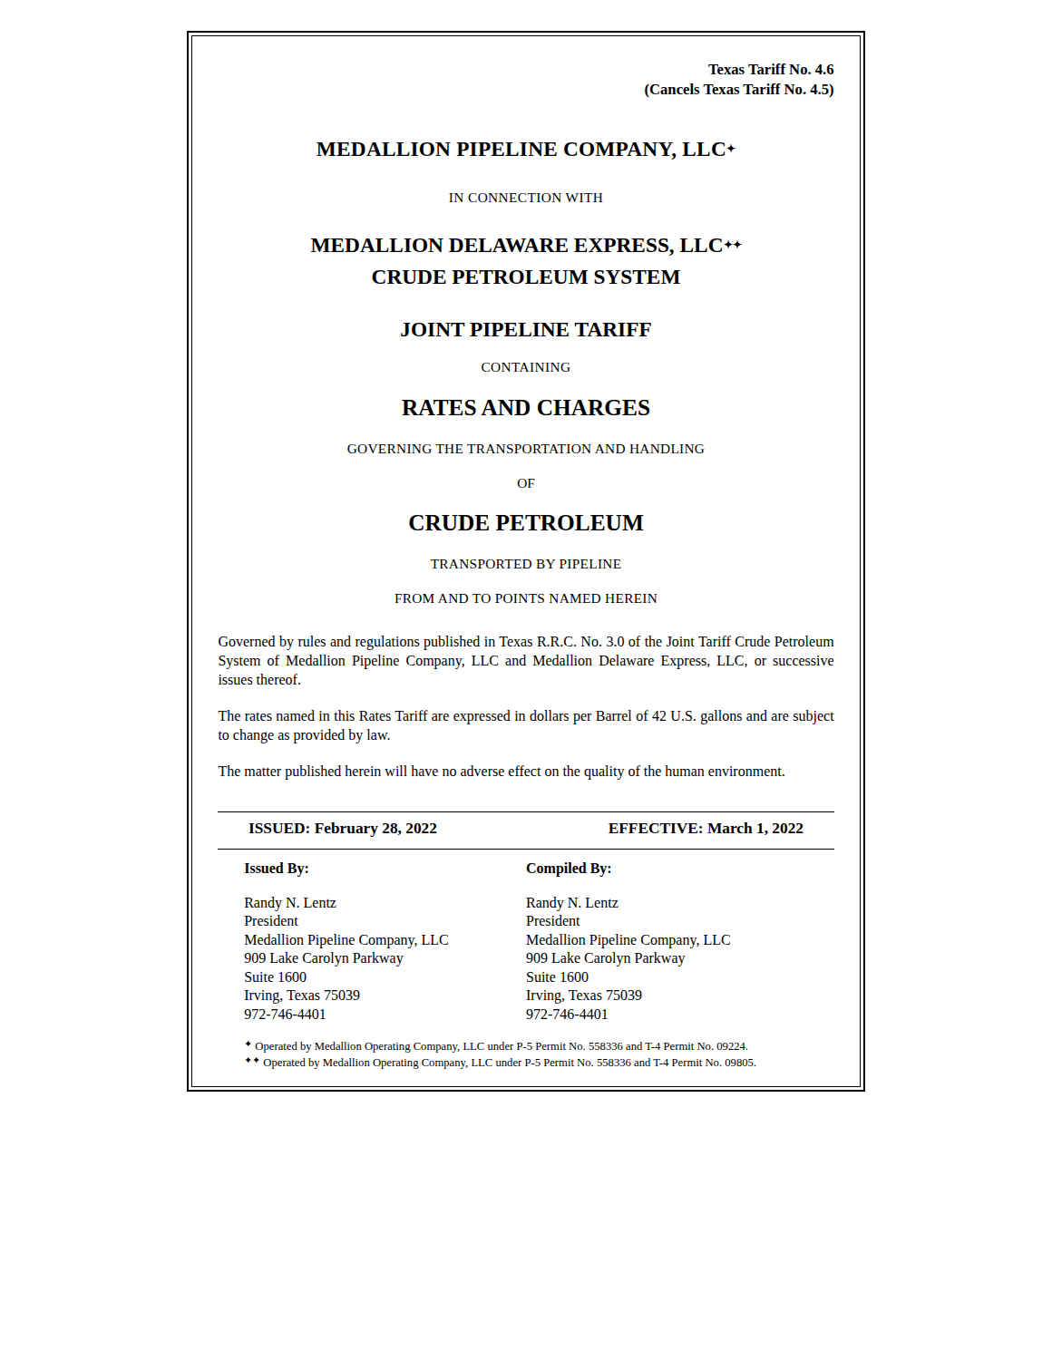Texas Tariff No. 4.6
(Cancels Texas Tariff No. 4.5)
MEDALLION PIPELINE COMPANY, LLC✦
IN CONNECTION WITH
MEDALLION DELAWARE EXPRESS, LLC✦✦
CRUDE PETROLEUM SYSTEM
JOINT PIPELINE TARIFF
CONTAINING
RATES AND CHARGES
GOVERNING THE TRANSPORTATION AND HANDLING
OF
CRUDE PETROLEUM
TRANSPORTED BY PIPELINE
FROM AND TO POINTS NAMED HEREIN
Governed by rules and regulations published in Texas R.R.C. No. 3.0 of the Joint Tariff Crude Petroleum System of Medallion Pipeline Company, LLC and Medallion Delaware Express, LLC, or successive issues thereof.
The rates named in this Rates Tariff are expressed in dollars per Barrel of 42 U.S. gallons and are subject to change as provided by law.
The matter published herein will have no adverse effect on the quality of the human environment.
ISSUED: February 28, 2022
EFFECTIVE: March 1, 2022
Issued By:
Randy N. Lentz
President
Medallion Pipeline Company, LLC
909 Lake Carolyn Parkway
Suite 1600
Irving, Texas 75039
972-746-4401
Compiled By:
Randy N. Lentz
President
Medallion Pipeline Company, LLC
909 Lake Carolyn Parkway
Suite 1600
Irving, Texas 75039
972-746-4401
✦ Operated by Medallion Operating Company, LLC under P-5 Permit No. 558336 and T-4 Permit No. 09224.
✦✦ Operated by Medallion Operating Company, LLC under P-5 Permit No. 558336 and T-4 Permit No. 09805.